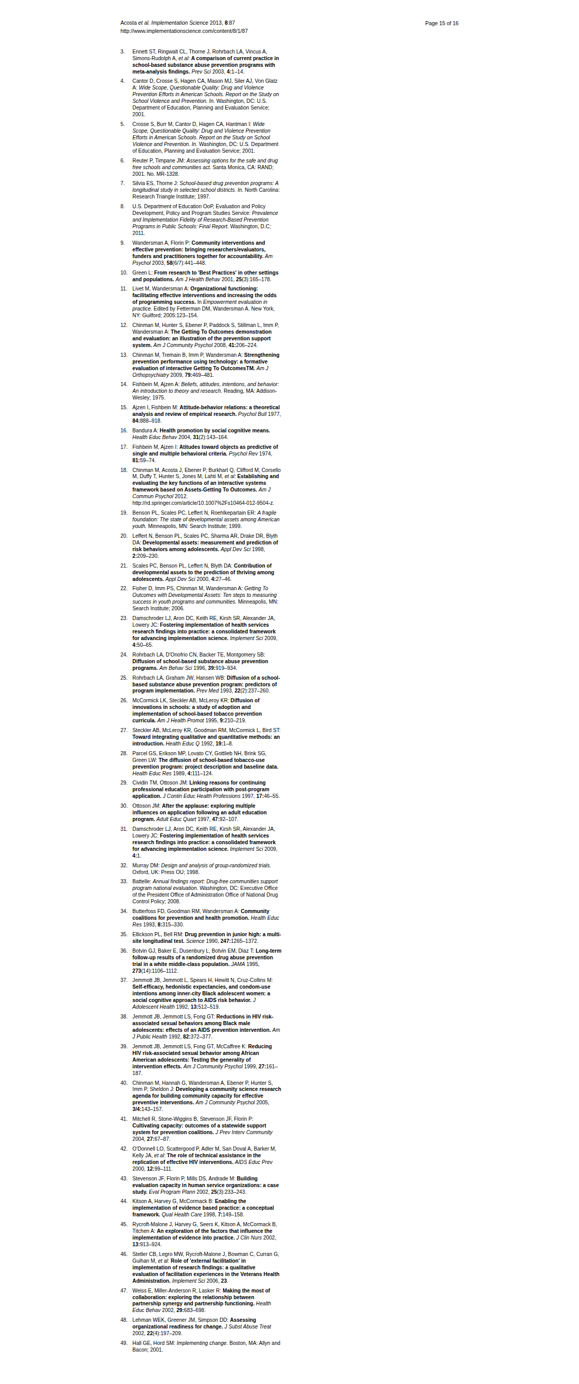Acosta et al. Implementation Science 2013, 8:87http://www.implementationscience.com/content/8/1/87
Page 15 of 16
Ennett ST, Ringwalt CL, Thorne J, Rohrbach LA, Vincus A, Simons-Rudolph A, et al: A comparison of current practice in school-based substance abuse prevention programs with meta-analysis findings. Prev Sci 2003, 4: 1–14.
Cantor D, Crosse S, Hagen CA, Mason MJ, Siler AJ, Von Glatz A: Wide Scope, Questionable Quality: Drug and Violence Prevention Efforts in American Schools. Report on the Study on School Violence and Prevention. In. Washington, DC: U.S. Department of Education, Planning and Evaluation Service; 2001.
Crosse S, Burr M, Cantor D, Hagen CA, Hantman I: Wide Scope, Questionable Quality: Drug and Violence Prevention Efforts in American Schools. Report on the Study on School Violence and Prevention. In. Washington, DC: U.S. Department of Education, Planning and Evaluation Service; 2001.
Reuter P, Timpane JM: Assessing options for the safe and drug free schools and communities act. Santa Monica, CA: RAND; 2001. No. MR-1328.
Silvia ES, Thorne J: School-based drug prevention programs: A longitudinal study in selected school districts. In. North Carolina: Research Triangle Institute; 1997.
U.S. Department of Education OoP, Evaluation and Policy Development, Policy and Program Studies Service: Prevalence and Implementation Fidelity of Research-Based Prevention Programs in Public Schools: Final Report. Washington, D.C; 2011.
Wandersman A, Florin P: Community interventions and effective prevention: bringing researchers/evaluators, funders and practitioners together for accountability. Am Psychol 2003, 58(6/7):441–448.
Green L: From research to 'Best Practices' in other settings and populations. Am J Health Behav 2001, 25(3):165–178.
Livet M, Wandersman A: Organizational functioning: facilitating effective interventions and increasing the odds of programming success. In Empowerment evaluation in practice. Edited by Fetterman DM, Wandersman A. New York, NY: Guilford; 2005:123–154.
Chinman M, Hunter S, Ebener P, Paddock S, Stillman L, Imm P, Wandersman A: The Getting To Outcomes demonstration and evaluation: an illustration of the prevention support system. Am J Community Psychol 2008, 41: 206–224.
Chinman M, Tremain B, Imm P, Wandersman A: Strengthening prevention performance using technology: a formative evaluation of interactive Getting To OutcomesTM. Am J Orthopsychiatry 2009, 79: 469–481.
Fishbein M, Ajzen A: Beliefs, attitudes, intentions, and behavior: An introduction to theory and research. Reading, MA: Addison-Wesley; 1975.
Ajzen I, Fishbein M: Attitude-behavior relations: a theoretical analysis and review of empirical research. Psychol Bull 1977, 84: 888–918.
Bandura A: Health promotion by social cognitive means. Health Educ Behav 2004, 31(2):143–164.
Fishbein M, Ajzen I: Atitudes toward objects as predictive of single and multiple behavioral criteria. Psychol Rev 1974, 81: 59–74.
Chinman M, Acosta J, Ebener P, Burkhart Q, Clifford M, Corsello M, Duffy T, Hunter S, Jones M, Lahti M, et al: Establishing and evaluating the key functions of an interactive systems framework based on Assets-Getting To Outcomes. Am J Commun Psychol 2012. http://rd.springer.com/article/10.1007%2Fs10464-012-9504-z.
Benson PL, Scales PC, Leffert N, Roehlkepartain ER: A fragile foundation: The state of developmental assets among American youth. Minneapolis, MN: Search Institute; 1999.
Leffert N, Benson PL, Scales PC, Sharma AR, Drake DR, Blyth DA: Developmental assets: measurement and prediction of risk behaviors among adolescents. Appl Dev Sci 1998, 2: 209–230.
Scales PC, Benson PL, Leffert N, Blyth DA: Contribution of developmental assets to the prediction of thriving among adolescents. Appl Dev Sci 2000, 4: 27–46.
Fisher D, Imm PS, Chinman M, Wandersman A: Getting To Outcomes with Developmental Assets: Ten steps to measuring success in youth programs and communities. Minneapolis, MN: Search Institute; 2006.
Damschroder LJ, Aron DC, Keith RE, Kirsh SR, Alexander JA, Lowery JC: Fostering implementation of health services research findings into practice: a consolidated framework for advancing implementation science. Implement Sci 2009, 4: 50–65.
Rohrbach LA, D'Onofrio CN, Backer TE, Montgomery SB: Diffusion of school-based substance abuse prevention programs. Am Behav Sci 1996, 39: 919–934.
Rohrbach LA, Graham JW, Hansen WB: Diffusion of a school-based substance abuse prevention program: predictors of program implementation. Prev Med 1993, 22(2):237–260.
McCormick LK, Steckler AB, McLeroy KR: Diffusion of innovations in schools: a study of adoption and implementation of school-based tobacco prevention curricula. Am J Health Promot 1995, 9: 210–219.
Steckler AB, McLeroy KR, Goodman RM, McCormick L, Bird ST: Toward integrating qualitative and quantitative methods: an introduction. Health Educ Q 1992, 19: 1–8.
Parcel GS, Erikson MP, Lovato CY, Gottlieb NH, Brink SG, Green LW: The diffusion of school-based tobacco-use prevention program: project description and baseline data. Health Educ Res 1989, 4: 111–124.
Cividin TM, Ottoson JM: Linking reasons for continuing professional education participation with post-program application. J Contin Educ Health Professions 1997, 17: 46–55.
Ottoson JM: After the applause: exploring multiple influences on application following an adult education program. Adult Educ Quart 1997, 47: 92–107.
Damschroder LJ, Aron DC, Keith RE, Kirsh SR, Alexander JA, Lowery JC: Fostering implementation of health services research findings into practice: a consolidated framework for advancing implementation science. Implement Sci 2009, 4: 1.
Murray DM: Design and analysis of group-randomized trials. Oxford, UK: Press OU; 1998.
Battelle: Annual findings report: Drug-free communities support program national evaluation. Washington, DC: Executive Office of the President Office of Administration Office of National Drug Control Policy; 2008.
Butterfoss FD, Goodman RM, Wandersman A: Community coalitions for prevention and health promotion. Health Educ Res 1993, 8: 315–330.
Ellickson PL, Bell RM: Drug prevention in junior high: a multi-site longitudinal test. Science 1990, 247: 1265–1372.
Botvin GJ, Baker E, Dusenbury L, Botvin EM, Diaz T: Long-term follow-up results of a randomized drug abuse prevention trial in a white middle-class population. JAMA 1995, 273(14):1106–1112.
Jemmott JB, Jemmott L, Spears H, Hewitt N, Cruz-Collins M: Self-efficacy, hedonistic expectancies, and condom-use intentions among inner-city Black adolescent women: a social cognitive approach to AIDS risk behavior. J Adolescent Health 1992, 13: 512–519.
Jemmott JB, Jemmott LS, Fong GT: Reductions in HIV risk-associated sexual behaviors among Black male adolescents: effects of an AIDS prevention intervention. Am J Public Health 1992, 82: 372–377.
Jemmott JB, Jemmott LS, Fong GT, McCaffree K: Reducing HIV risk-associated sexual behavior among African American adolescents: Testing the generality of intervention effects. Am J Community Psychol 1999, 27: 161–187.
Chinman M, Hannah G, Wandersman A, Ebener P, Hunter S, Imm P, Sheldon J: Developing a community science research agenda for building community capacity for effective preventive interventions. Am J Community Psychol 2005, 3/4: 143–157.
Mitchell R, Stone-Wiggins B, Stevenson JF, Florin P: Cultivating capacity: outcomes of a statewide support system for prevention coalitions. J Prev Interv Community 2004, 27: 67–87.
O'Donnell LO, Scattergood P, Adler M, San Doval A, Barker M, Kelly JA, et al: The role of technical assistance in the replication of effective HIV interventions. AIDS Educ Prev 2000, 12: 99–111.
Stevenson JF, Florin P, Mills DS, Andrade M: Building evaluation capacity in human service organizations: a case study. Eval Program Plann 2002, 25(3):233–243.
Kitson A, Harvey G, McCormack B: Enabling the implementation of evidence based practice: a conceptual framework. Qual Health Care 1998, 7: 149–158.
Rycroft-Malone J, Harvey G, Seers K, Kitson A, McCormack B, Titchen A: An exploration of the factors that influence the implementation of evidence into practice. J Clin Nurs 2002, 13: 913–924.
Stetler CB, Legro MW, Rycroft-Malone J, Bowman C, Curran G, Guihan M, et al: Role of 'external facilitation' in implementation of research findings: a qualitative evaluation of facilitation experiences in the Veterans Health Administration. Implement Sci 2006, 23.
Weiss E, Miller-Anderson R, Lasker R: Making the most of collaboration: exploring the relationship between partnership synergy and partnership functioning. Health Educ Behav 2002, 29: 683–698.
Lehman WEK, Greener JM, Simpson DD: Assessing organizational readiness for change. J Subst Abuse Treat 2002, 22(4):197–209.
Hall GE, Hord SM: Implementing change. Boston, MA: Allyn and Bacon; 2001.